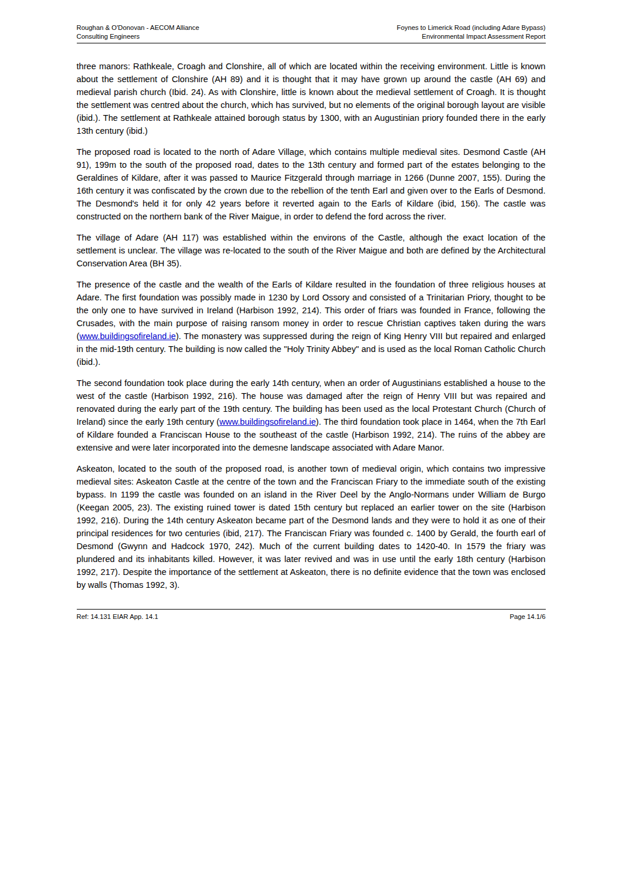Roughan & O'Donovan - AECOM Alliance
Consulting Engineers
Foynes to Limerick Road (including Adare Bypass)
Environmental Impact Assessment Report
three manors: Rathkeale, Croagh and Clonshire, all of which are located within the receiving environment. Little is known about the settlement of Clonshire (AH 89) and it is thought that it may have grown up around the castle (AH 69) and medieval parish church (Ibid. 24). As with Clonshire, little is known about the medieval settlement of Croagh. It is thought the settlement was centred about the church, which has survived, but no elements of the original borough layout are visible (ibid.). The settlement at Rathkeale attained borough status by 1300, with an Augustinian priory founded there in the early 13th century (ibid.)
The proposed road is located to the north of Adare Village, which contains multiple medieval sites. Desmond Castle (AH 91), 199m to the south of the proposed road, dates to the 13th century and formed part of the estates belonging to the Geraldines of Kildare, after it was passed to Maurice Fitzgerald through marriage in 1266 (Dunne 2007, 155). During the 16th century it was confiscated by the crown due to the rebellion of the tenth Earl and given over to the Earls of Desmond. The Desmond's held it for only 42 years before it reverted again to the Earls of Kildare (ibid, 156). The castle was constructed on the northern bank of the River Maigue, in order to defend the ford across the river.
The village of Adare (AH 117) was established within the environs of the Castle, although the exact location of the settlement is unclear. The village was re-located to the south of the River Maigue and both are defined by the Architectural Conservation Area (BH 35).
The presence of the castle and the wealth of the Earls of Kildare resulted in the foundation of three religious houses at Adare. The first foundation was possibly made in 1230 by Lord Ossory and consisted of a Trinitarian Priory, thought to be the only one to have survived in Ireland (Harbison 1992, 214). This order of friars was founded in France, following the Crusades, with the main purpose of raising ransom money in order to rescue Christian captives taken during the wars (www.buildingsofireland.ie). The monastery was suppressed during the reign of King Henry VIII but repaired and enlarged in the mid-19th century. The building is now called the "Holy Trinity Abbey" and is used as the local Roman Catholic Church (ibid.).
The second foundation took place during the early 14th century, when an order of Augustinians established a house to the west of the castle (Harbison 1992, 216). The house was damaged after the reign of Henry VIII but was repaired and renovated during the early part of the 19th century. The building has been used as the local Protestant Church (Church of Ireland) since the early 19th century (www.buildingsofireland.ie). The third foundation took place in 1464, when the 7th Earl of Kildare founded a Franciscan House to the southeast of the castle (Harbison 1992, 214). The ruins of the abbey are extensive and were later incorporated into the demesne landscape associated with Adare Manor.
Askeaton, located to the south of the proposed road, is another town of medieval origin, which contains two impressive medieval sites: Askeaton Castle at the centre of the town and the Franciscan Friary to the immediate south of the existing bypass. In 1199 the castle was founded on an island in the River Deel by the Anglo-Normans under William de Burgo (Keegan 2005, 23). The existing ruined tower is dated 15th century but replaced an earlier tower on the site (Harbison 1992, 216). During the 14th century Askeaton became part of the Desmond lands and they were to hold it as one of their principal residences for two centuries (ibid, 217). The Franciscan Friary was founded c. 1400 by Gerald, the fourth earl of Desmond (Gwynn and Hadcock 1970, 242). Much of the current building dates to 1420-40. In 1579 the friary was plundered and its inhabitants killed. However, it was later revived and was in use until the early 18th century (Harbison 1992, 217). Despite the importance of the settlement at Askeaton, there is no definite evidence that the town was enclosed by walls (Thomas 1992, 3).
Ref: 14.131 EIAR App. 14.1
Page 14.1/6